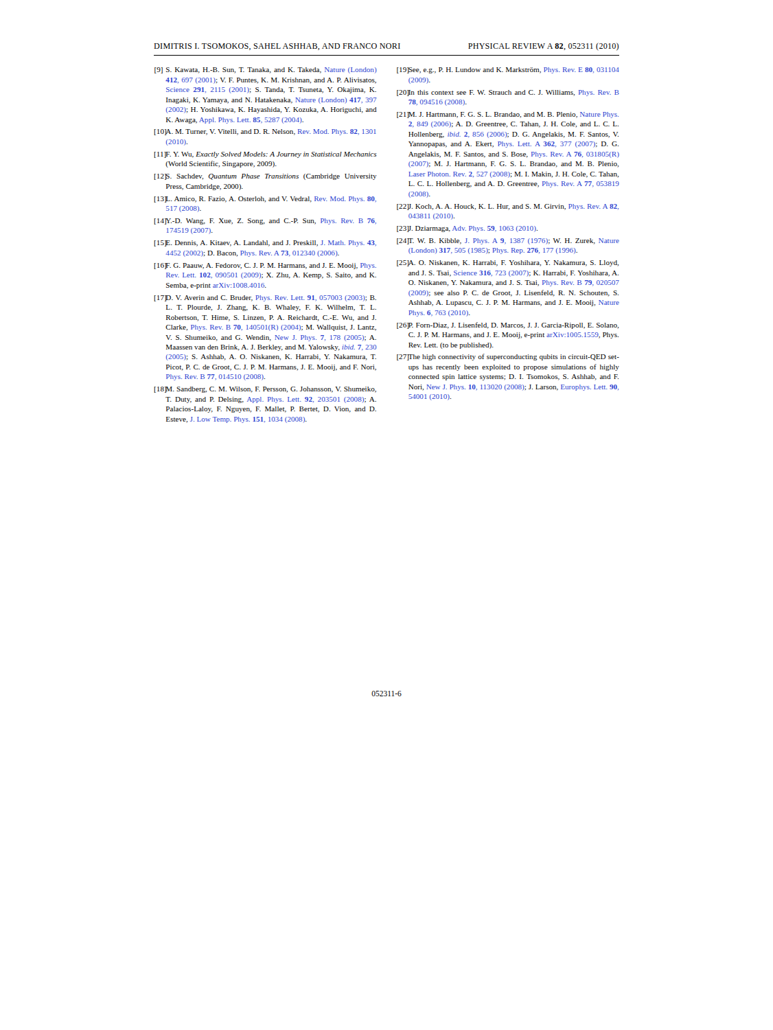Dimitris I. Tsomokos, Sahel Ashhab, and Franco Nori
Physical Review A 82, 052311 (2010)
[9] S. Kawata, H.-B. Sun, T. Tanaka, and K. Takeda, Nature (London) 412, 697 (2001); V. F. Puntes, K. M. Krishnan, and A. P. Alivisatos, Science 291, 2115 (2001); S. Tanda, T. Tsuneta, Y. Okajima, K. Inagaki, K. Yamaya, and N. Hatakenaka, Nature (London) 417, 397 (2002); H. Yoshikawa, K. Hayashida, Y. Kozuka, A. Horiguchi, and K. Awaga, Appl. Phys. Lett. 85, 5287 (2004).
[10] A. M. Turner, V. Vitelli, and D. R. Nelson, Rev. Mod. Phys. 82, 1301 (2010).
[11] F. Y. Wu, Exactly Solved Models: A Journey in Statistical Mechanics (World Scientific, Singapore, 2009).
[12] S. Sachdev, Quantum Phase Transitions (Cambridge University Press, Cambridge, 2000).
[13] L. Amico, R. Fazio, A. Osterloh, and V. Vedral, Rev. Mod. Phys. 80, 517 (2008).
[14] Y.-D. Wang, F. Xue, Z. Song, and C.-P. Sun, Phys. Rev. B 76, 174519 (2007).
[15] E. Dennis, A. Kitaev, A. Landahl, and J. Preskill, J. Math. Phys. 43, 4452 (2002); D. Bacon, Phys. Rev. A 73, 012340 (2006).
[16] F. G. Paauw, A. Fedorov, C. J. P. M. Harmans, and J. E. Mooij, Phys. Rev. Lett. 102, 090501 (2009); X. Zhu, A. Kemp, S. Saito, and K. Semba, e-print arXiv:1008.4016.
[17] D. V. Averin and C. Bruder, Phys. Rev. Lett. 91, 057003 (2003); B. L. T. Plourde, J. Zhang, K. B. Whaley, F. K. Wilhelm, T. L. Robertson, T. Hime, S. Linzen, P. A. Reichardt, C.-E. Wu, and J. Clarke, Phys. Rev. B 70, 140501(R) (2004); M. Wallquist, J. Lantz, V. S. Shumeiko, and G. Wendin, New J. Phys. 7, 178 (2005); A. Maassen van den Brink, A. J. Berkley, and M. Yalowsky, ibid. 7, 230 (2005); S. Ashhab, A. O. Niskanen, K. Harrabi, Y. Nakamura, T. Picot, P. C. de Groot, C. J. P. M. Harmans, J. E. Mooij, and F. Nori, Phys. Rev. B 77, 014510 (2008).
[18] M. Sandberg, C. M. Wilson, F. Persson, G. Johansson, V. Shumeiko, T. Duty, and P. Delsing, Appl. Phys. Lett. 92, 203501 (2008); A. Palacios-Laloy, F. Nguyen, F. Mallet, P. Bertet, D. Vion, and D. Esteve, J. Low Temp. Phys. 151, 1034 (2008).
[19] See, e.g., P. H. Lundow and K. Markström, Phys. Rev. E 80, 031104 (2009).
[20] In this context see F. W. Strauch and C. J. Williams, Phys. Rev. B 78, 094516 (2008).
[21] M. J. Hartmann, F. G. S. L. Brandao, and M. B. Plenio, Nature Phys. 2, 849 (2006); A. D. Greentree, C. Tahan, J. H. Cole, and L. C. L. Hollenberg, ibid. 2, 856 (2006); D. G. Angelakis, M. F. Santos, V. Yannopapas, and A. Ekert, Phys. Lett. A 362, 377 (2007); D. G. Angelakis, M. F. Santos, and S. Bose, Phys. Rev. A 76, 031805(R) (2007); M. J. Hartmann, F. G. S. L. Brandao, and M. B. Plenio, Laser Photon. Rev. 2, 527 (2008); M. I. Makin, J. H. Cole, C. Tahan, L. C. L. Hollenberg, and A. D. Greentree, Phys. Rev. A 77, 053819 (2008).
[22] J. Koch, A. A. Houck, K. L. Hur, and S. M. Girvin, Phys. Rev. A 82, 043811 (2010).
[23] J. Dziarmaga, Adv. Phys. 59, 1063 (2010).
[24] T. W. B. Kibble, J. Phys. A 9, 1387 (1976); W. H. Zurek, Nature (London) 317, 505 (1985); Phys. Rep. 276, 177 (1996).
[25] A. O. Niskanen, K. Harrabi, F. Yoshihara, Y. Nakamura, S. Lloyd, and J. S. Tsai, Science 316, 723 (2007); K. Harrabi, F. Yoshihara, A. O. Niskanen, Y. Nakamura, and J. S. Tsai, Phys. Rev. B 79, 020507 (2009); see also P. C. de Groot, J. Lisenfeld, R. N. Schouten, S. Ashhab, A. Lupascu, C. J. P. M. Harmans, and J. E. Mooij, Nature Phys. 6, 763 (2010).
[26] P. Forn-Diaz, J. Lisenfeld, D. Marcos, J. J. Garcia-Ripoll, E. Solano, C. J. P. M. Harmans, and J. E. Mooij, e-print arXiv:1005.1559, Phys. Rev. Lett. (to be published).
[27] The high connectivity of superconducting qubits in circuit-QED setups has recently been exploited to propose simulations of highly connected spin lattice systems; D. I. Tsomokos, S. Ashhab, and F. Nori, New J. Phys. 10, 113020 (2008); J. Larson, Europhys. Lett. 90, 54001 (2010).
052311-6